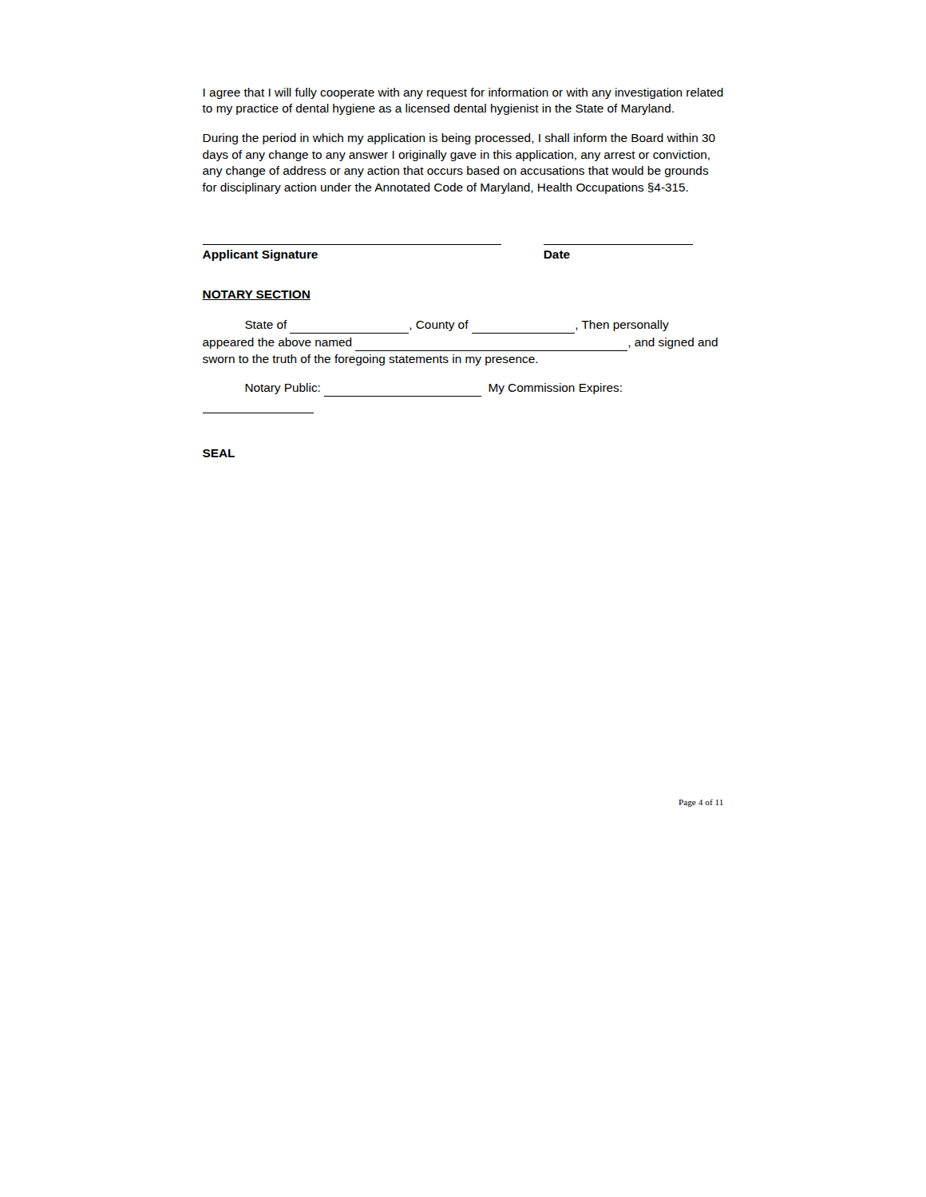I agree that I will fully cooperate with any request for information or with any investigation related to my practice of dental hygiene as a licensed dental hygienist in the State of Maryland.
During the period in which my application is being processed, I shall inform the Board within 30 days of any change to any answer I originally gave in this application, any arrest or conviction, any change of address or any action that occurs based on accusations that would be grounds for disciplinary action under the Annotated Code of Maryland, Health Occupations §4-315.
Applicant Signature Date
NOTARY SECTION
State of , County of , Then personally appeared the above named , and signed and sworn to the truth of the foregoing statements in my presence.
Notary Public: My Commission Expires:
SEAL
Page 4 of 11